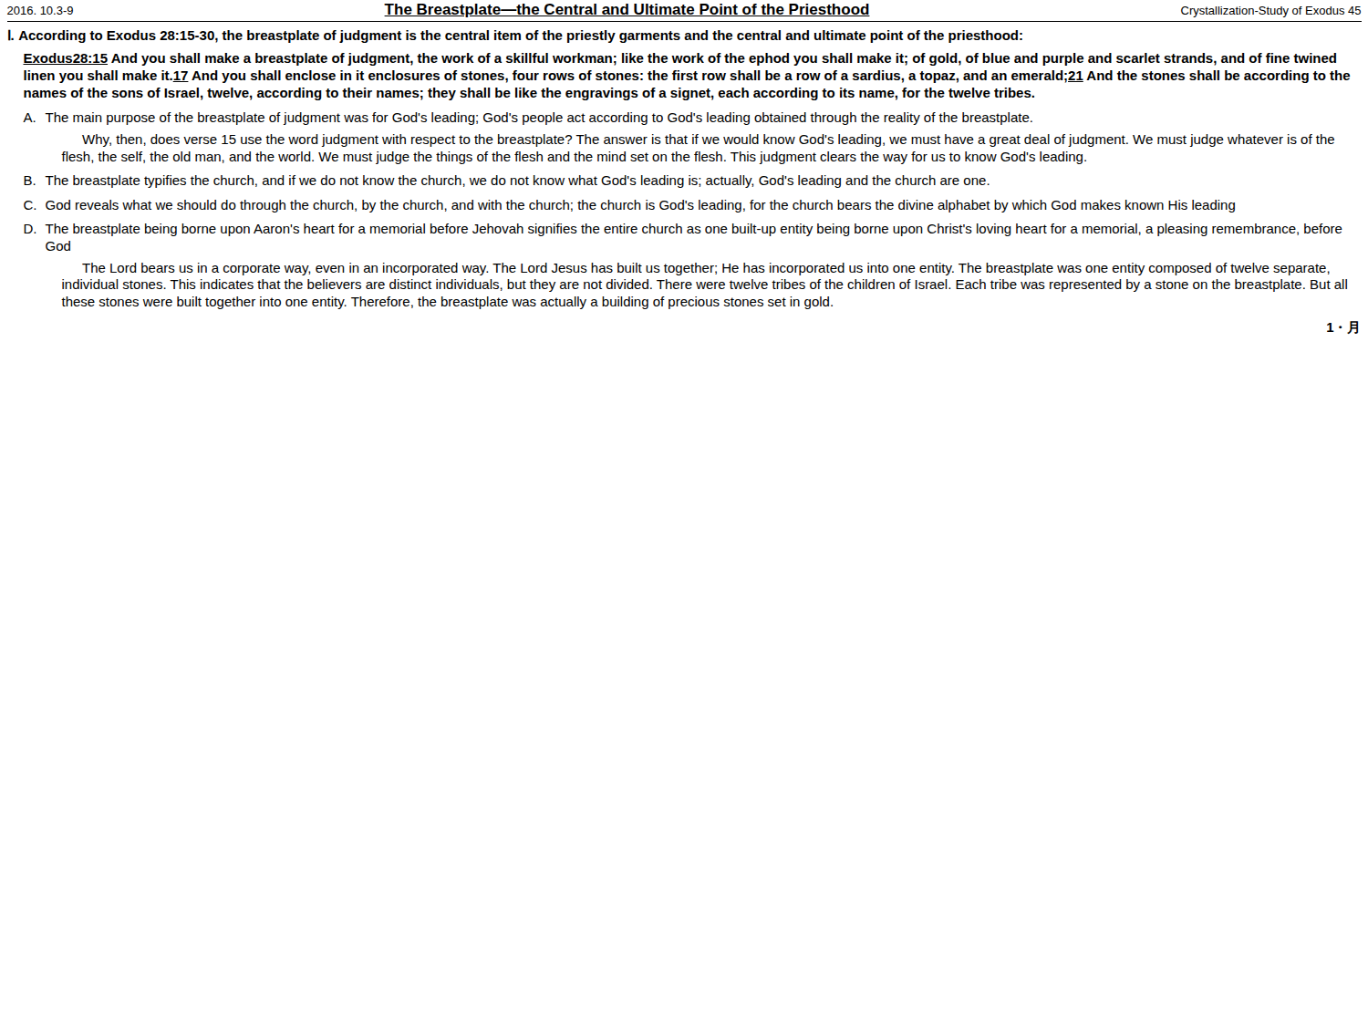2016. 10.3-9
The Breastplate—the Central and Ultimate Point of the Priesthood
Crystallization-Study of Exodus 45
Ⅰ. According to Exodus 28:15-30, the breastplate of judgment is the central item of the priestly garments and the central and ultimate point of the priesthood:
Exodus28:15 And you shall make a breastplate of judgment, the work of a skillful workman; like the work of the ephod you shall make it; of gold, of blue and purple and scarlet strands, and of fine twined linen you shall make it.17 And you shall enclose in it enclosures of stones, four rows of stones: the first row shall be a row of a sardius, a topaz, and an emerald;21 And the stones shall be according to the names of the sons of Israel, twelve, according to their names; they shall be like the engravings of a signet, each according to its name, for the twelve tribes.
A. The main purpose of the breastplate of judgment was for God's leading; God's people act according to God's leading obtained through the reality of the breastplate.
Why, then, does verse 15 use the word judgment with respect to the breastplate? The answer is that if we would know God's leading, we must have a great deal of judgment. We must judge whatever is of the flesh, the self, the old man, and the world. We must judge the things of the flesh and the mind set on the flesh. This judgment clears the way for us to know God's leading.
B. The breastplate typifies the church, and if we do not know the church, we do not know what God's leading is; actually, God's leading and the church are one.
C. God reveals what we should do through the church, by the church, and with the church; the church is God's leading, for the church bears the divine alphabet by which God makes known His leading
D. The breastplate being borne upon Aaron's heart for a memorial before Jehovah signifies the entire church as one built-up entity being borne upon Christ's loving heart for a memorial, a pleasing remembrance, before God
The Lord bears us in a corporate way, even in an incorporated way. The Lord Jesus has built us together; He has incorporated us into one entity. The breastplate was one entity composed of twelve separate, individual stones. This indicates that the believers are distinct individuals, but they are not divided. There were twelve tribes of the children of Israel. Each tribe was represented by a stone on the breastplate. But all these stones were built together into one entity. Therefore, the breastplate was actually a building of precious stones set in gold.
1・月